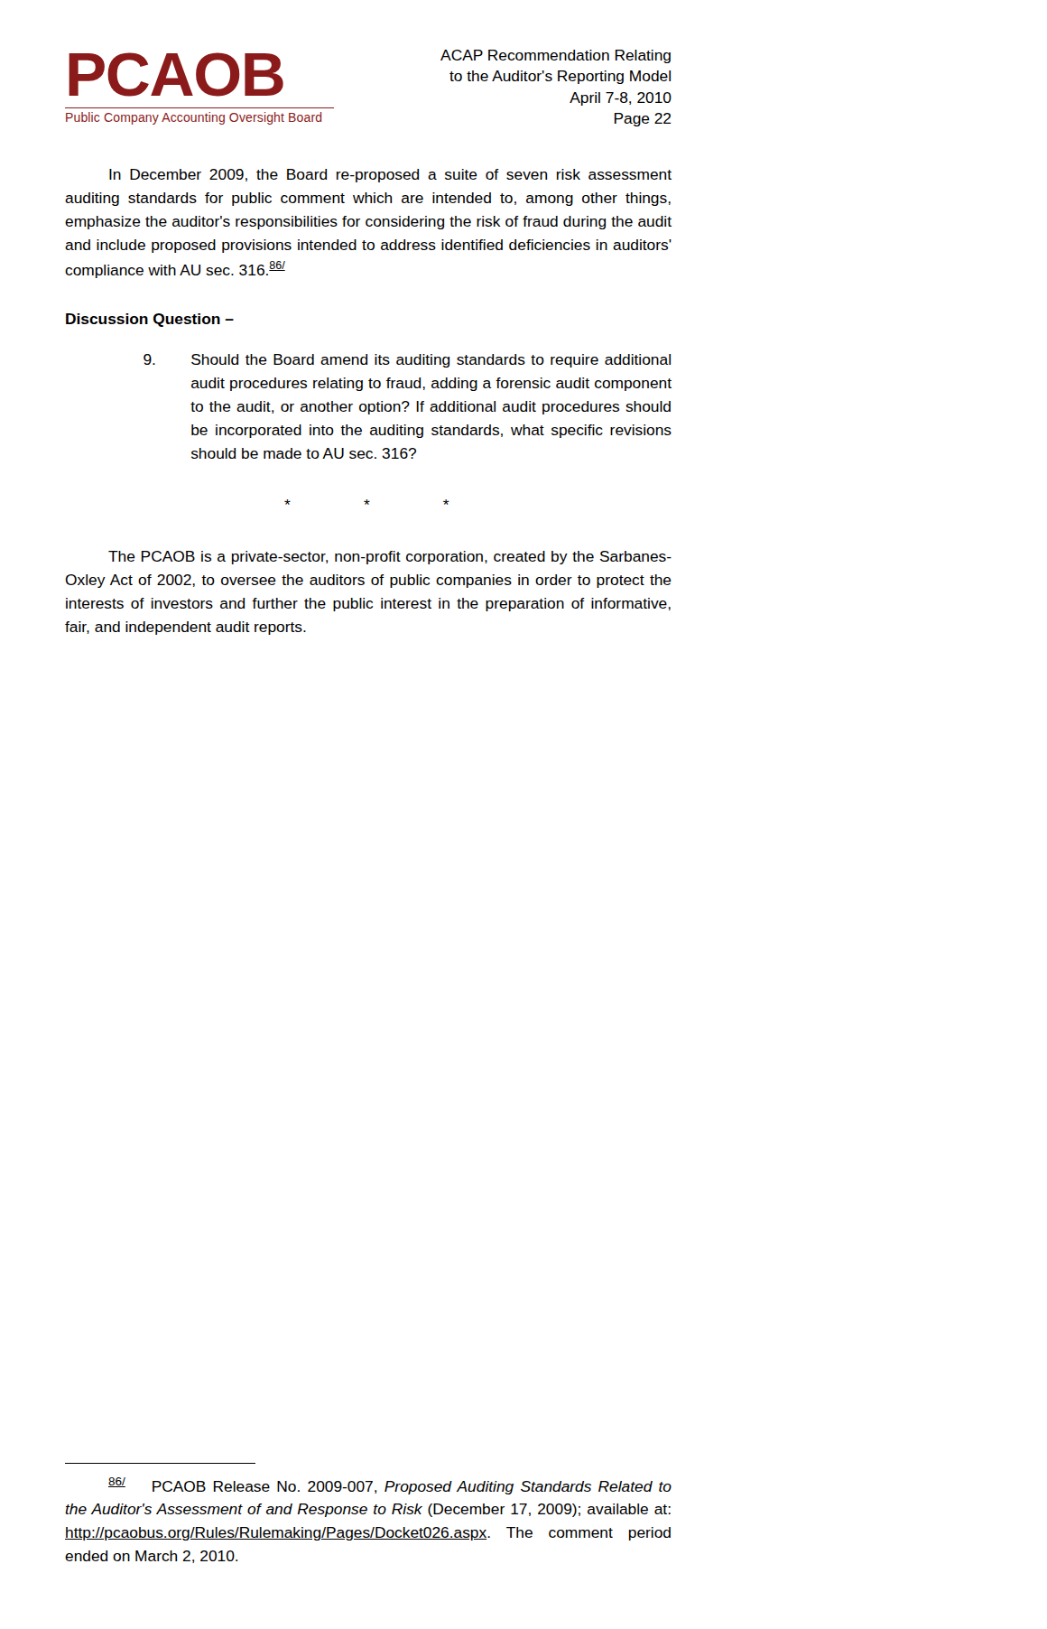PCAOB
Public Company Accounting Oversight Board
ACAP Recommendation Relating
to the Auditor's Reporting Model
April 7-8, 2010
Page 22
In December 2009, the Board re-proposed a suite of seven risk assessment auditing standards for public comment which are intended to, among other things, emphasize the auditor's responsibilities for considering the risk of fraud during the audit and include proposed provisions intended to address identified deficiencies in auditors' compliance with AU sec. 316.86/
Discussion Question –
9.
Should the Board amend its auditing standards to require additional audit procedures relating to fraud, adding a forensic audit component to the audit, or another option? If additional audit procedures should be incorporated into the auditing standards, what specific revisions should be made to AU sec. 316?
* * *
The PCAOB is a private-sector, non-profit corporation, created by the Sarbanes-Oxley Act of 2002, to oversee the auditors of public companies in order to protect the interests of investors and further the public interest in the preparation of informative, fair, and independent audit reports.
86/ PCAOB Release No. 2009-007, Proposed Auditing Standards Related to the Auditor's Assessment of and Response to Risk (December 17, 2009); available at: http://pcaobus.org/Rules/Rulemaking/Pages/Docket026.aspx. The comment period ended on March 2, 2010.